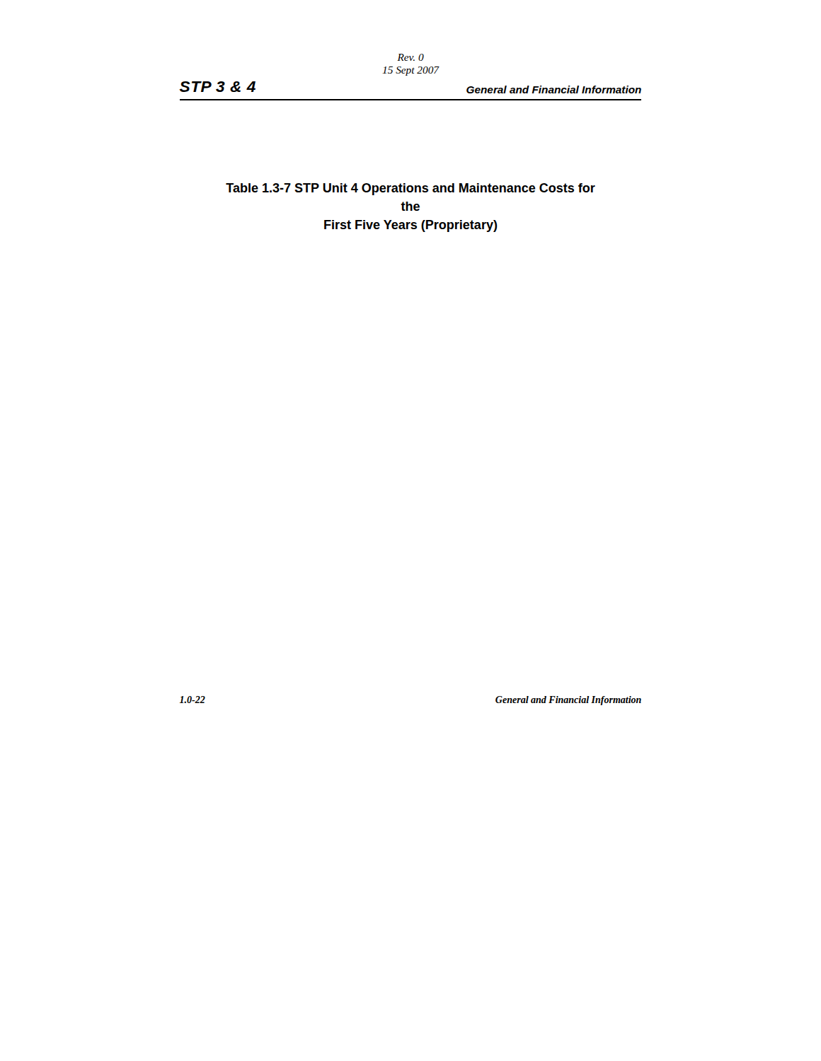Rev. 0
15 Sept 2007
STP 3 & 4
General and Financial Information
Table 1.3-7 STP Unit 4 Operations and Maintenance Costs for the
First Five Years (Proprietary)
1.0-22
General and Financial Information